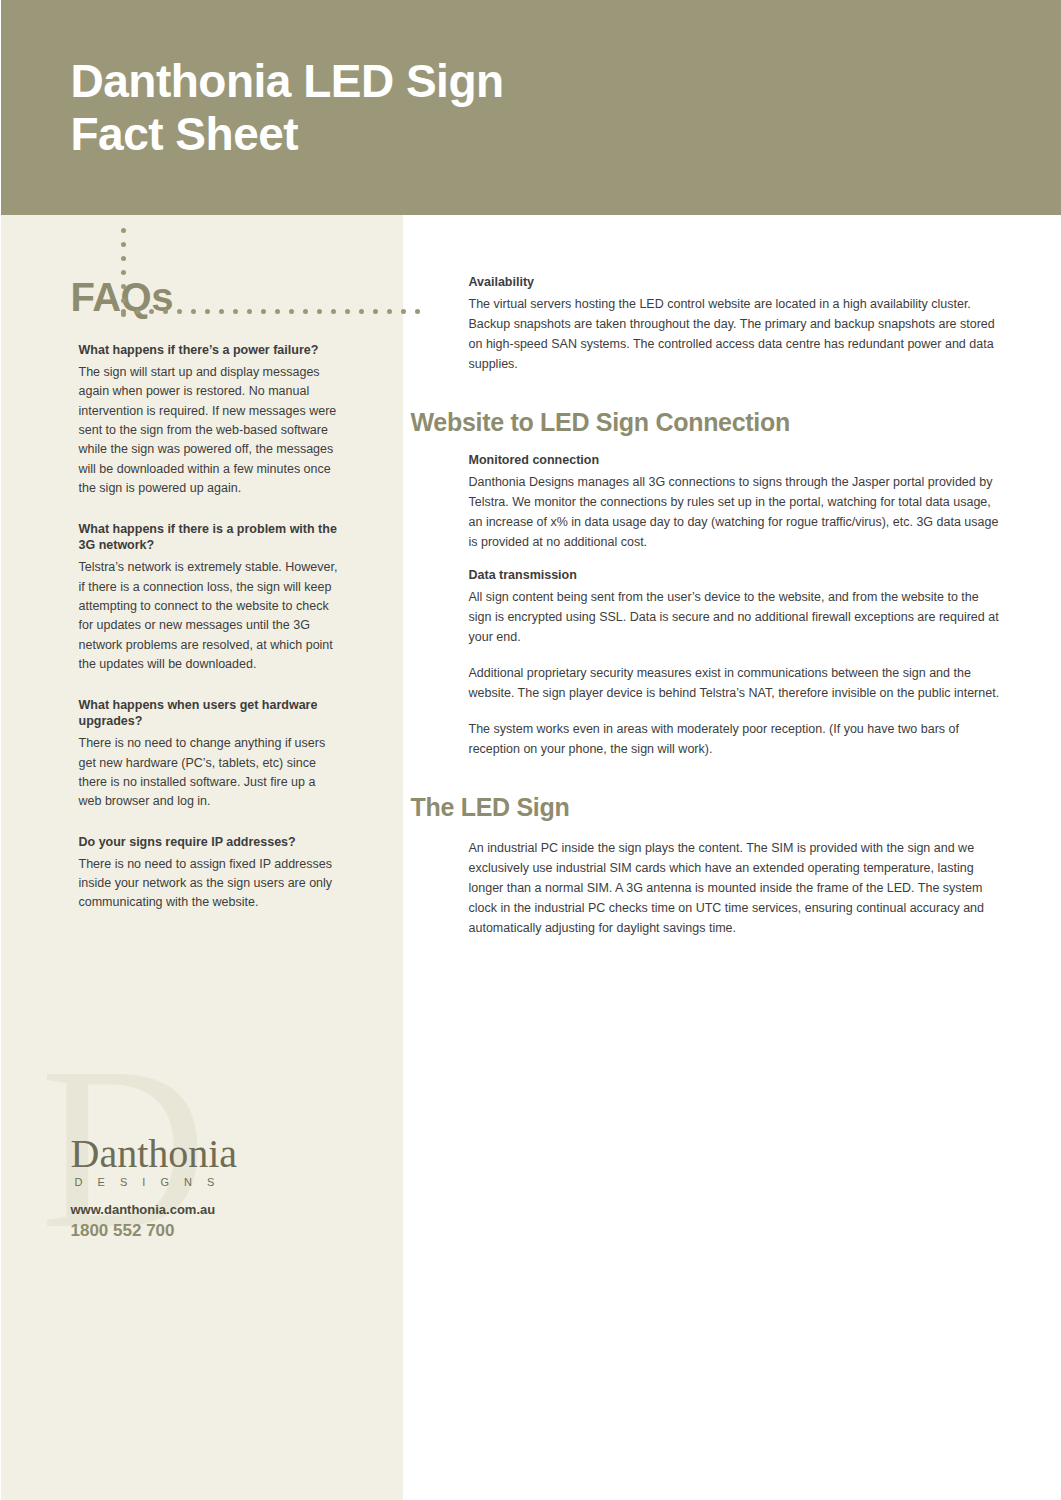Danthonia LED Sign
Fact Sheet
FAQs
What happens if there’s a power failure?
The sign will start up and display messages again when power is restored. No manual intervention is required. If new messages were sent to the sign from the web-based software while the sign was powered off, the messages will be downloaded within a few minutes once the sign is powered up again.
What happens if there is a problem with the 3G network?
Telstra’s network is extremely stable. However, if there is a connection loss, the sign will keep attempting to connect to the website to check for updates or new messages until the 3G network problems are resolved, at which point the updates will be downloaded.
What happens when users get hardware upgrades?
There is no need to change anything if users get new hardware (PC’s, tablets, etc) since there is no installed software. Just fire up a web browser and log in.
Do your signs require IP addresses?
There is no need to assign fixed IP addresses inside your network as the sign users are only communicating with the website.
Availability
The virtual servers hosting the LED control website are located in a high availability cluster. Backup snapshots are taken throughout the day. The primary and backup snapshots are stored on high-speed SAN systems. The controlled access data centre has redundant power and data supplies.
Website to LED Sign Connection
Monitored connection
Danthonia Designs manages all 3G connections to signs through the Jasper portal provided by Telstra. We monitor the connections by rules set up in the portal, watching for total data usage, an increase of x% in data usage day to day (watching for rogue traffic/virus), etc. 3G data usage is provided at no additional cost.
Data transmission
All sign content being sent from the user’s device to the website, and from the website to the sign is encrypted using SSL. Data is secure and no additional firewall exceptions are required at your end.
Additional proprietary security measures exist in communications between the sign and the website. The sign player device is behind Telstra’s NAT, therefore invisible on the public internet.
The system works even in areas with moderately poor reception. (If you have two bars of reception on your phone, the sign will work).
The LED Sign
An industrial PC inside the sign plays the content. The SIM is provided with the sign and we exclusively use industrial SIM cards which have an extended operating temperature, lasting longer than a normal SIM. A 3G antenna is mounted inside the frame of the LED. The system clock in the industrial PC checks time on UTC time services, ensuring continual accuracy and automatically adjusting for daylight savings time.
D
Danthonia
D E S I G N S
www.danthonia.com.au
1800 552 700